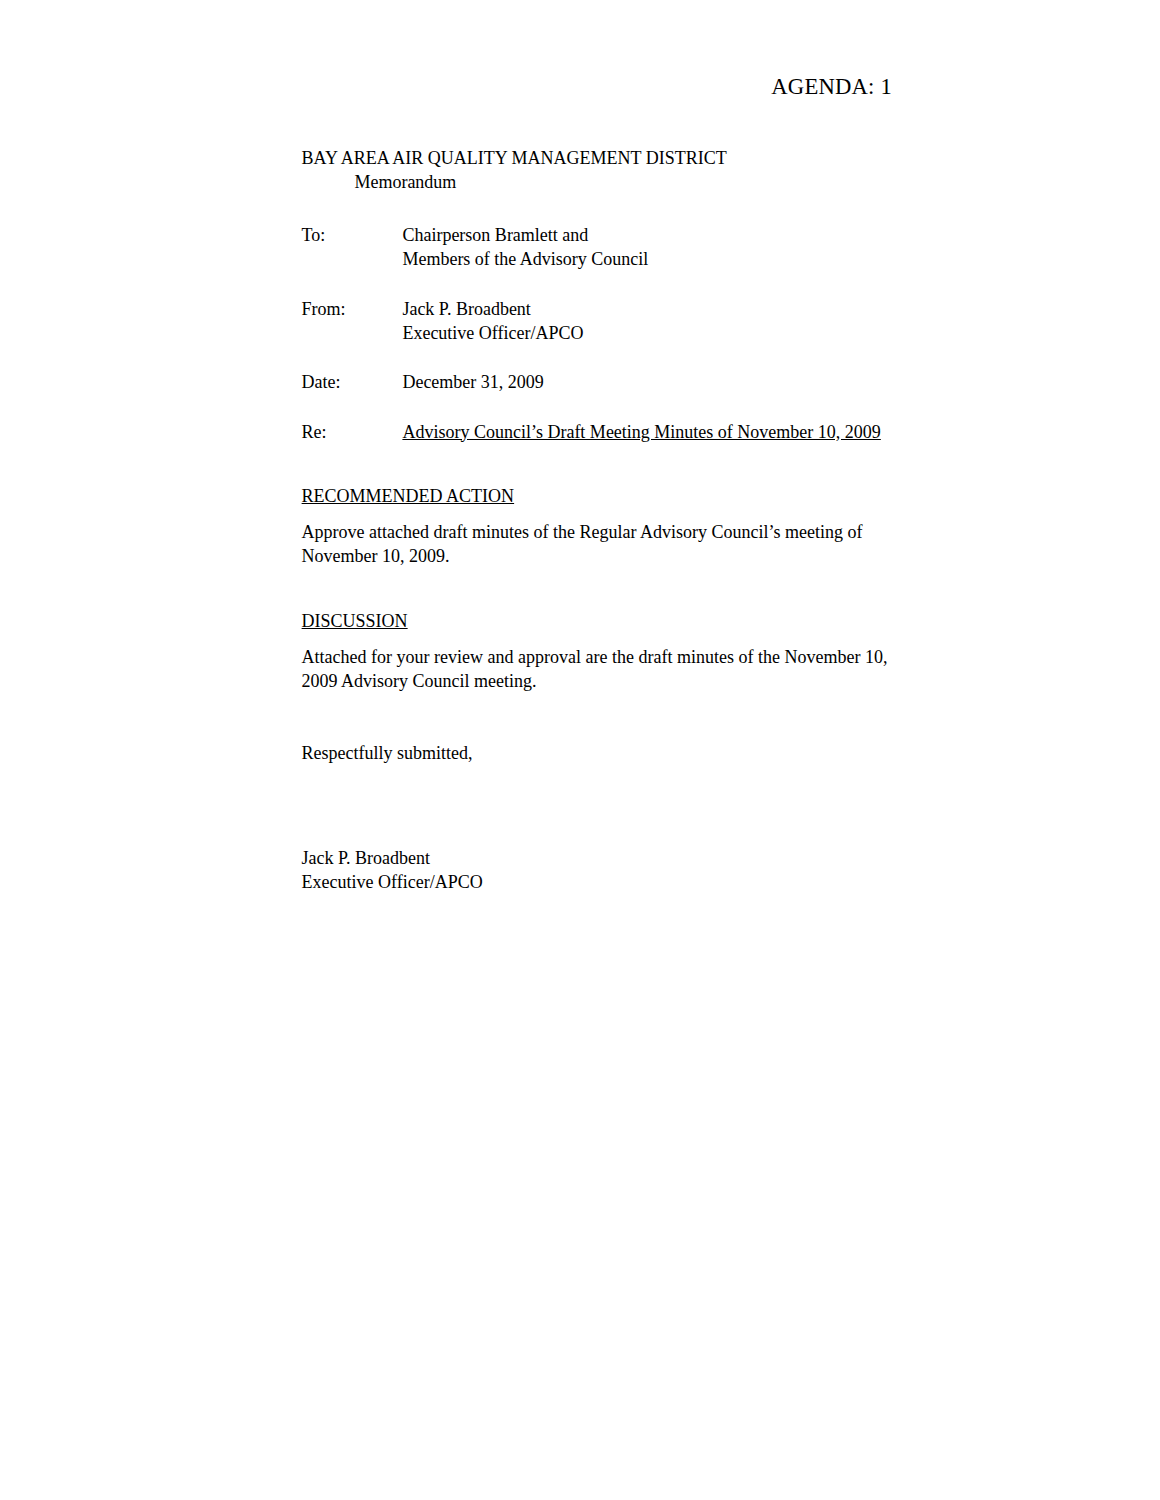AGENDA: 1
BAY AREA AIR QUALITY MANAGEMENT DISTRICT
Memorandum
| To: | Chairperson Bramlett and Members of the Advisory Council |
| From: | Jack P. Broadbent Executive Officer/APCO |
| Date: | December 31, 2009 |
| Re: | Advisory Council’s Draft Meeting Minutes of November 10, 2009 |
RECOMMENDED ACTION
Approve attached draft minutes of the Regular Advisory Council’s meeting of November 10, 2009.
DISCUSSION
Attached for your review and approval are the draft minutes of the November 10, 2009 Advisory Council meeting.
Respectfully submitted,
Jack P. Broadbent
Executive Officer/APCO